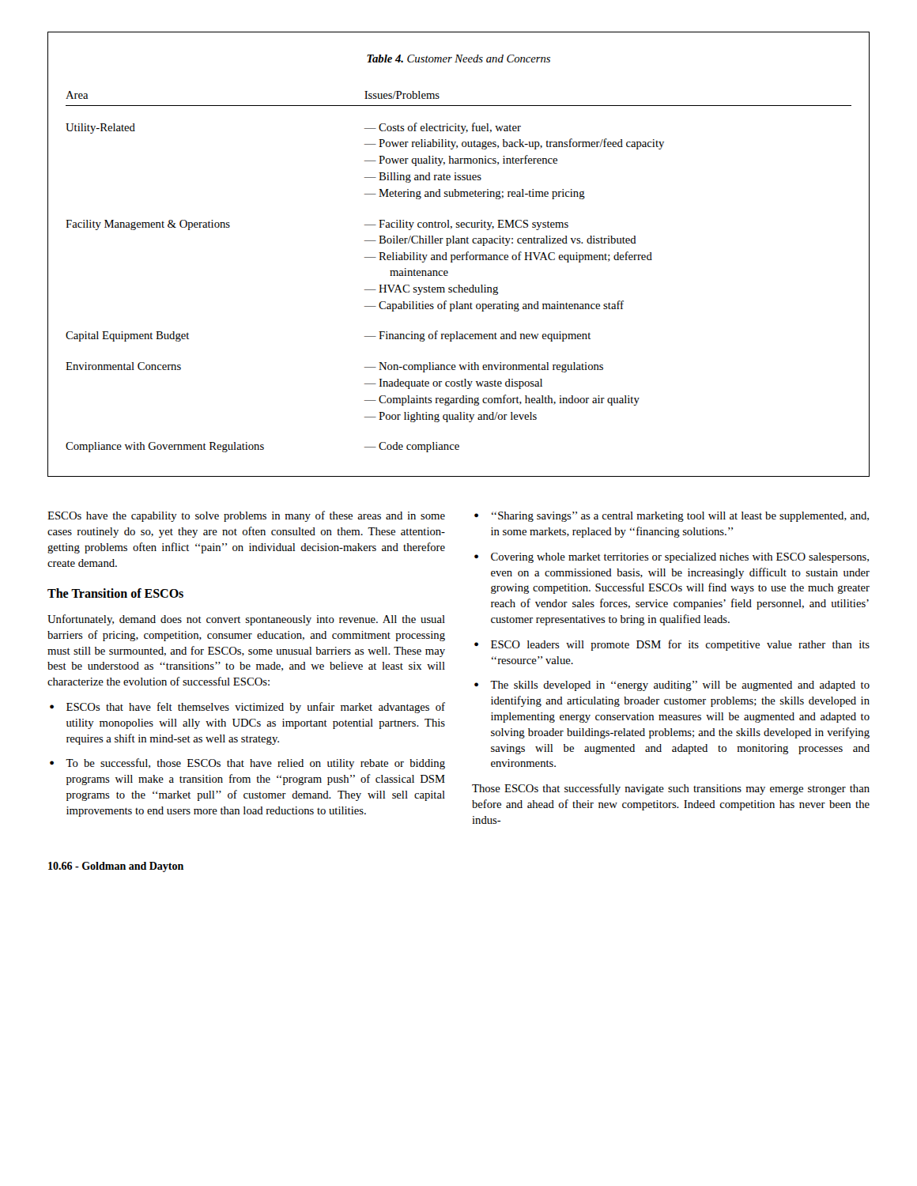Table 4. Customer Needs and Concerns
| Area | Issues/Problems |
| --- | --- |
| Utility-Related | — Costs of electricity, fuel, water — Power reliability, outages, back-up, transformer/feed capacity — Power quality, harmonics, interference — Billing and rate issues — Metering and submetering; real-time pricing |
| Facility Management & Operations | — Facility control, security, EMCS systems — Boiler/Chiller plant capacity: centralized vs. distributed — Reliability and performance of HVAC equipment; deferred maintenance — HVAC system scheduling — Capabilities of plant operating and maintenance staff |
| Capital Equipment Budget | — Financing of replacement and new equipment |
| Environmental Concerns | — Non-compliance with environmental regulations — Inadequate or costly waste disposal — Complaints regarding comfort, health, indoor air quality — Poor lighting quality and/or levels |
| Compliance with Government Regulations | — Code compliance |
ESCOs have the capability to solve problems in many of these areas and in some cases routinely do so, yet they are not often consulted on them. These attention-getting problems often inflict ‘‘pain’’ on individual decision-makers and therefore create demand.
The Transition of ESCOs
Unfortunately, demand does not convert spontaneously into revenue. All the usual barriers of pricing, competition, consumer education, and commitment processing must still be surmounted, and for ESCOs, some unusual barriers as well. These may best be understood as ‘‘transitions’’ to be made, and we believe at least six will characterize the evolution of successful ESCOs:
ESCOs that have felt themselves victimized by unfair market advantages of utility monopolies will ally with UDCs as important potential partners. This requires a shift in mind-set as well as strategy.
To be successful, those ESCOs that have relied on utility rebate or bidding programs will make a transition from the ‘‘program push’’ of classical DSM programs to the ‘‘market pull’’ of customer demand. They will sell capital improvements to end users more than load reductions to utilities.
‘‘Sharing savings’’ as a central marketing tool will at least be supplemented, and, in some markets, replaced by ‘‘financing solutions.’’
Covering whole market territories or specialized niches with ESCO salespersons, even on a commissioned basis, will be increasingly difficult to sustain under growing competition. Successful ESCOs will find ways to use the much greater reach of vendor sales forces, service companies’ field personnel, and utilities’ customer representatives to bring in qualified leads.
ESCO leaders will promote DSM for its competitive value rather than its ‘‘resource’’ value.
The skills developed in ‘‘energy auditing’’ will be augmented and adapted to identifying and articulating broader customer problems; the skills developed in implementing energy conservation measures will be augmented and adapted to solving broader buildings-related problems; and the skills developed in verifying savings will be augmented and adapted to monitoring processes and environments.
Those ESCOs that successfully navigate such transitions may emerge stronger than before and ahead of their new competitors. Indeed competition has never been the indus-
10.66 - Goldman and Dayton